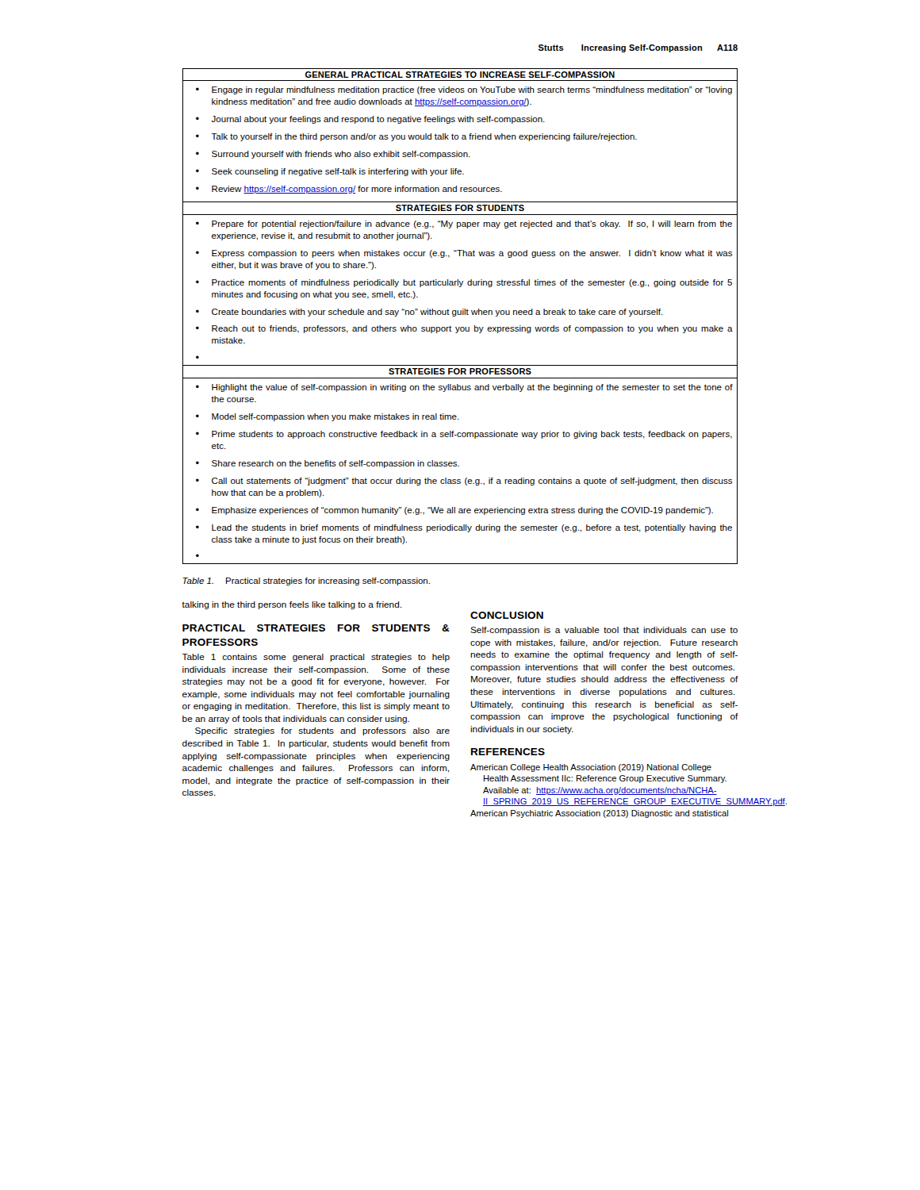Stutts Increasing Self-Compassion A118
| GENERAL PRACTICAL STRATEGIES TO INCREASE SELF-COMPASSION |
| Engage in regular mindfulness meditation practice (free videos on YouTube with search terms “mindfulness meditation” or “loving kindness meditation” and free audio downloads at https://self-compassion.org/ ). Journal about your feelings and respond to negative feelings with self-compassion. Talk to yourself in the third person and/or as you would talk to a friend when experiencing failure/rejection. Surround yourself with friends who also exhibit self-compassion. Seek counseling if negative self-talk is interfering with your life. Review https://self-compassion.org/ for more information and resources. |
| STRATEGIES FOR STUDENTS |
| Prepare for potential rejection/failure in advance (e.g., “My paper may get rejected and that’s okay. If so, I will learn from the experience, revise it, and resubmit to another journal”). Express compassion to peers when mistakes occur (e.g., “That was a good guess on the answer. I didn’t know what it was either, but it was brave of you to share.”). Practice moments of mindfulness periodically but particularly during stressful times of the semester (e.g., going outside for 5 minutes and focusing on what you see, smell, etc.). Create boundaries with your schedule and say “no” without guilt when you need a break to take care of yourself. Reach out to friends, professors, and others who support you by expressing words of compassion to you when you make a mistake. |
| STRATEGIES FOR PROFESSORS |
| Highlight the value of self-compassion in writing on the syllabus and verbally at the beginning of the semester to set the tone of the course. Model self-compassion when you make mistakes in real time. Prime students to approach constructive feedback in a self-compassionate way prior to giving back tests, feedback on papers, etc. Share research on the benefits of self-compassion in classes. Call out statements of “judgment” that occur during the class (e.g., if a reading contains a quote of self-judgment, then discuss how that can be a problem). Emphasize experiences of “common humanity” (e.g., “We all are experiencing extra stress during the COVID-19 pandemic”). Lead the students in brief moments of mindfulness periodically during the semester (e.g., before a test, potentially having the class take a minute to just focus on their breath). |
Table 1. Practical strategies for increasing self-compassion.
talking in the third person feels like talking to a friend.
PRACTICAL STRATEGIES FOR STUDENTS & PROFESSORS
Table 1 contains some general practical strategies to help individuals increase their self-compassion. Some of these strategies may not be a good fit for everyone, however. For example, some individuals may not feel comfortable journaling or engaging in meditation. Therefore, this list is simply meant to be an array of tools that individuals can consider using.
Specific strategies for students and professors also are described in Table 1. In particular, students would benefit from applying self-compassionate principles when experiencing academic challenges and failures. Professors can inform, model, and integrate the practice of self-compassion in their classes.
CONCLUSION
Self-compassion is a valuable tool that individuals can use to cope with mistakes, failure, and/or rejection. Future research needs to examine the optimal frequency and length of self-compassion interventions that will confer the best outcomes. Moreover, future studies should address the effectiveness of these interventions in diverse populations and cultures. Ultimately, continuing this research is beneficial as self-compassion can improve the psychological functioning of individuals in our society.
REFERENCES
American College Health Association (2019) National College Health Assessment IIc: Reference Group Executive Summary. Available at: https://www.acha.org/documents/ncha/NCHA-II_SPRING_2019_US_REFERENCE_GROUP_EXECUTIVE_SUMMARY.pdf.
American Psychiatric Association (2013) Diagnostic and statistical